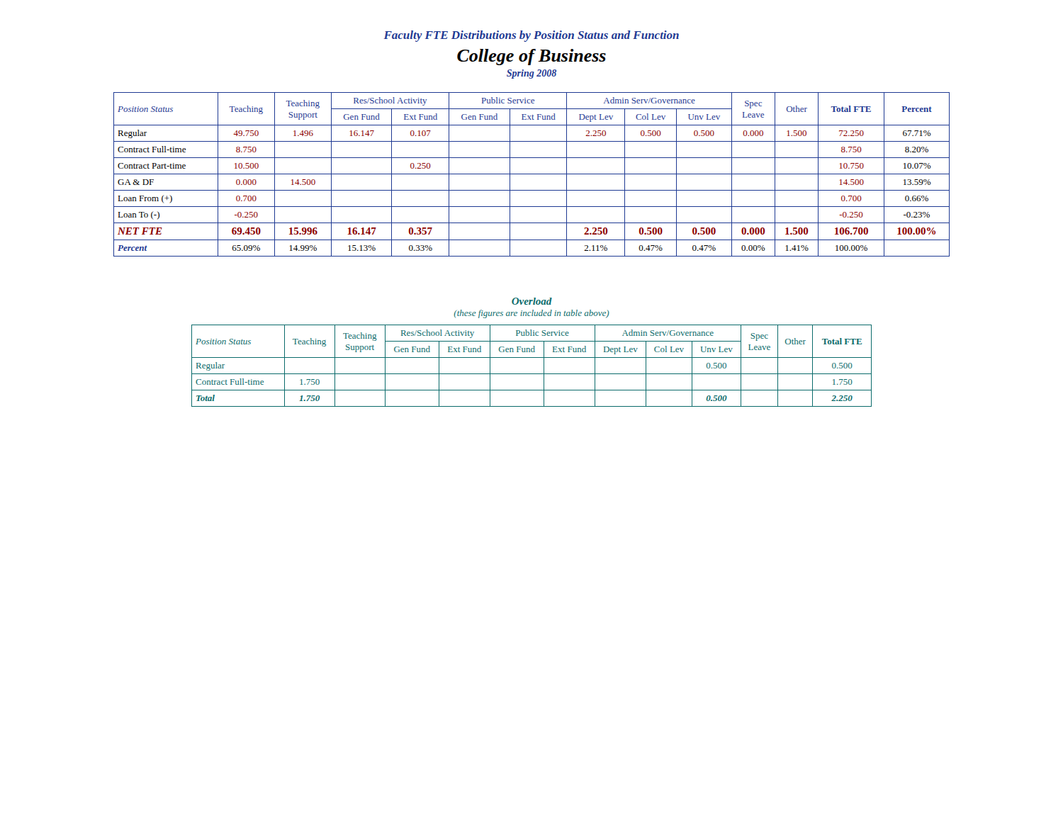Faculty FTE Distributions by Position Status and Function
College of Business
Spring 2008
| Position Status | Teaching | Teaching Support | Res/School Activity | Public Service | Admin Serv/Governance | Spec Leave | Other | Total FTE | Percent |
| --- | --- | --- | --- | --- | --- | --- | --- | --- | --- |
| Gen Fund | Ext Fund | Gen Fund | Ext Fund | Dept Lev | Col Lev | Unv Lev |
| Regular | 49.750 | 1.496 | 16.147 | 0.107 | | | 2.250 | 0.500 | 0.500 | 0.000 | 1.500 | 72.250 | 67.71% |
| Contract Full-time | 8.750 | | | | | | | | | | | 8.750 | 8.20% |
| Contract Part-time | 10.500 | | | 0.250 | | | | | | | | 10.750 | 10.07% |
| GA & DF | 0.000 | 14.500 | | | | | | | | | | 14.500 | 13.59% |
| Loan From (+) | 0.700 | | | | | | | | | | | 0.700 | 0.66% |
| Loan To (-) | -0.250 | | | | | | | | | | | -0.250 | -0.23% |
| NET FTE | 69.450 | 15.996 | 16.147 | 0.357 | | | 2.250 | 0.500 | 0.500 | 0.000 | 1.500 | 106.700 | 100.00% |
| Percent | 65.09% | 14.99% | 15.13% | 0.33% | | | 2.11% | 0.47% | 0.47% | 0.00% | 1.41% | 100.00% | |
Overload
(these figures are included in table above)
| Position Status | Teaching | Teaching Support | Res/School Activity | Public Service | Admin Serv/Governance | Spec Leave | Other | Total FTE |
| --- | --- | --- | --- | --- | --- | --- | --- | --- |
| Gen Fund | Ext Fund | Gen Fund | Ext Fund | Dept Lev | Col Lev | Unv Lev |
| Regular | | | | | | | | | 0.500 | | | 0.500 |
| Contract Full-time | 1.750 | | | | | | | | | | | 1.750 |
| Total | 1.750 | | | | | | | | 0.500 | | | 2.250 |